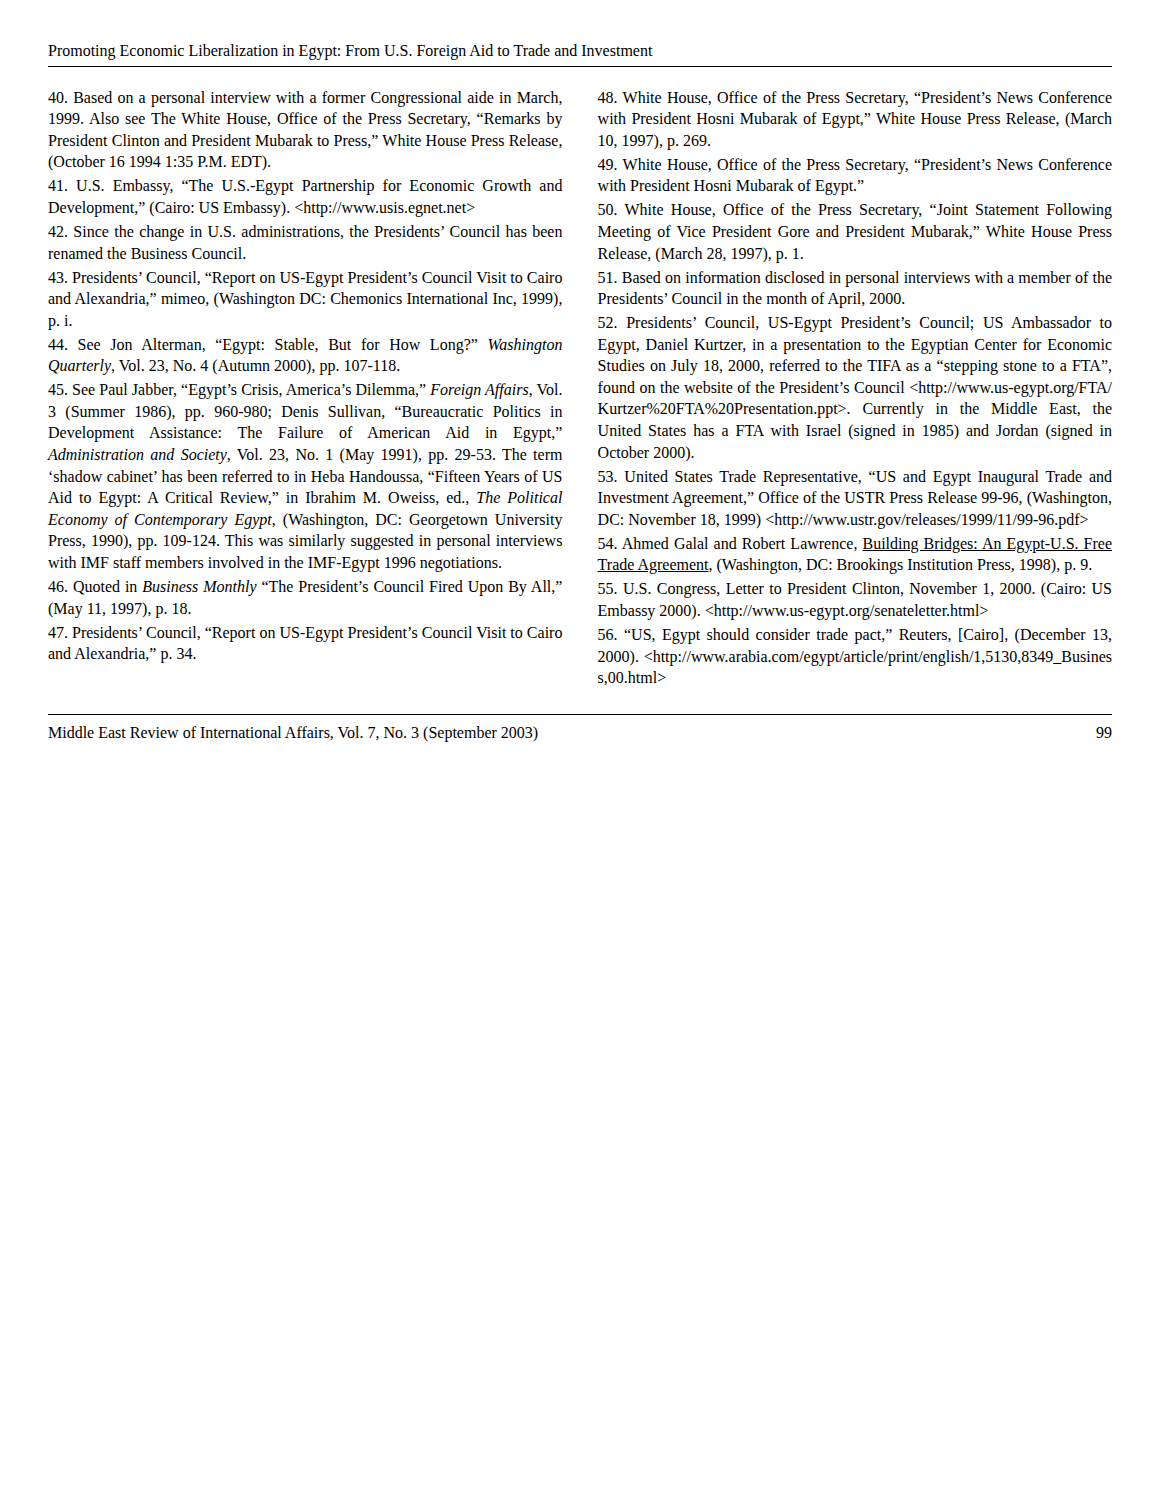Promoting Economic Liberalization in Egypt: From U.S. Foreign Aid to Trade and Investment
40. Based on a personal interview with a former Congressional aide in March, 1999. Also see The White House, Office of the Press Secretary, “Remarks by President Clinton and President Mubarak to Press,” White House Press Release, (October 16 1994 1:35 P.M. EDT).
41. U.S. Embassy, “The U.S.-Egypt Partnership for Economic Growth and Development,” (Cairo: US Embassy). <http://www.usis.egnet.net>
42. Since the change in U.S. administrations, the Presidents’ Council has been renamed the Business Council.
43. Presidents’ Council, “Report on US-Egypt President’s Council Visit to Cairo and Alexandria,” mimeo, (Washington DC: Chemonics International Inc, 1999), p. i.
44. See Jon Alterman, “Egypt: Stable, But for How Long?” Washington Quarterly, Vol. 23, No. 4 (Autumn 2000), pp. 107-118.
45. See Paul Jabber, “Egypt’s Crisis, America’s Dilemma,” Foreign Affairs, Vol. 3 (Summer 1986), pp. 960-980; Denis Sullivan, “Bureaucratic Politics in Development Assistance: The Failure of American Aid in Egypt,” Administration and Society, Vol. 23, No. 1 (May 1991), pp. 29-53. The term ‘shadow cabinet’ has been referred to in Heba Handoussa, “Fifteen Years of US Aid to Egypt: A Critical Review,” in Ibrahim M. Oweiss, ed., The Political Economy of Contemporary Egypt, (Washington, DC: Georgetown University Press, 1990), pp. 109-124. This was similarly suggested in personal interviews with IMF staff members involved in the IMF-Egypt 1996 negotiations.
46. Quoted in Business Monthly “The President’s Council Fired Upon By All,” (May 11, 1997), p. 18.
47. Presidents’ Council, “Report on US-Egypt President’s Council Visit to Cairo and Alexandria,” p. 34.
48. White House, Office of the Press Secretary, “President’s News Conference with President Hosni Mubarak of Egypt,” White House Press Release, (March 10, 1997), p. 269.
49. White House, Office of the Press Secretary, “President’s News Conference with President Hosni Mubarak of Egypt.”
50. White House, Office of the Press Secretary, “Joint Statement Following Meeting of Vice President Gore and President Mubarak,” White House Press Release, (March 28, 1997), p. 1.
51. Based on information disclosed in personal interviews with a member of the Presidents’ Council in the month of April, 2000.
52. Presidents’ Council, US-Egypt President’s Council; US Ambassador to Egypt, Daniel Kurtzer, in a presentation to the Egyptian Center for Economic Studies on July 18, 2000, referred to the TIFA as a “stepping stone to a FTA”, found on the website of the President’s Council <http://www.us-egypt.org/FTA/Kurtzer%20FTA%20Presentation.ppt>. Currently in the Middle East, the United States has a FTA with Israel (signed in 1985) and Jordan (signed in October 2000).
53. United States Trade Representative, “US and Egypt Inaugural Trade and Investment Agreement,” Office of the USTR Press Release 99-96, (Washington, DC: November 18, 1999) <http://www.ustr.gov/releases/1999/11/99-96.pdf>
54. Ahmed Galal and Robert Lawrence, Building Bridges: An Egypt-U.S. Free Trade Agreement, (Washington, DC: Brookings Institution Press, 1998), p. 9.
55. U.S. Congress, Letter to President Clinton, November 1, 2000. (Cairo: US Embassy 2000). <http://www.us-egypt.org/senateletter.html>
56. “US, Egypt should consider trade pact,” Reuters, [Cairo], (December 13, 2000). <http://www.arabia.com/egypt/article/print/english/1,5130,8349_Business,00.html>
Middle East Review of International Affairs, Vol. 7, No. 3 (September 2003) 99